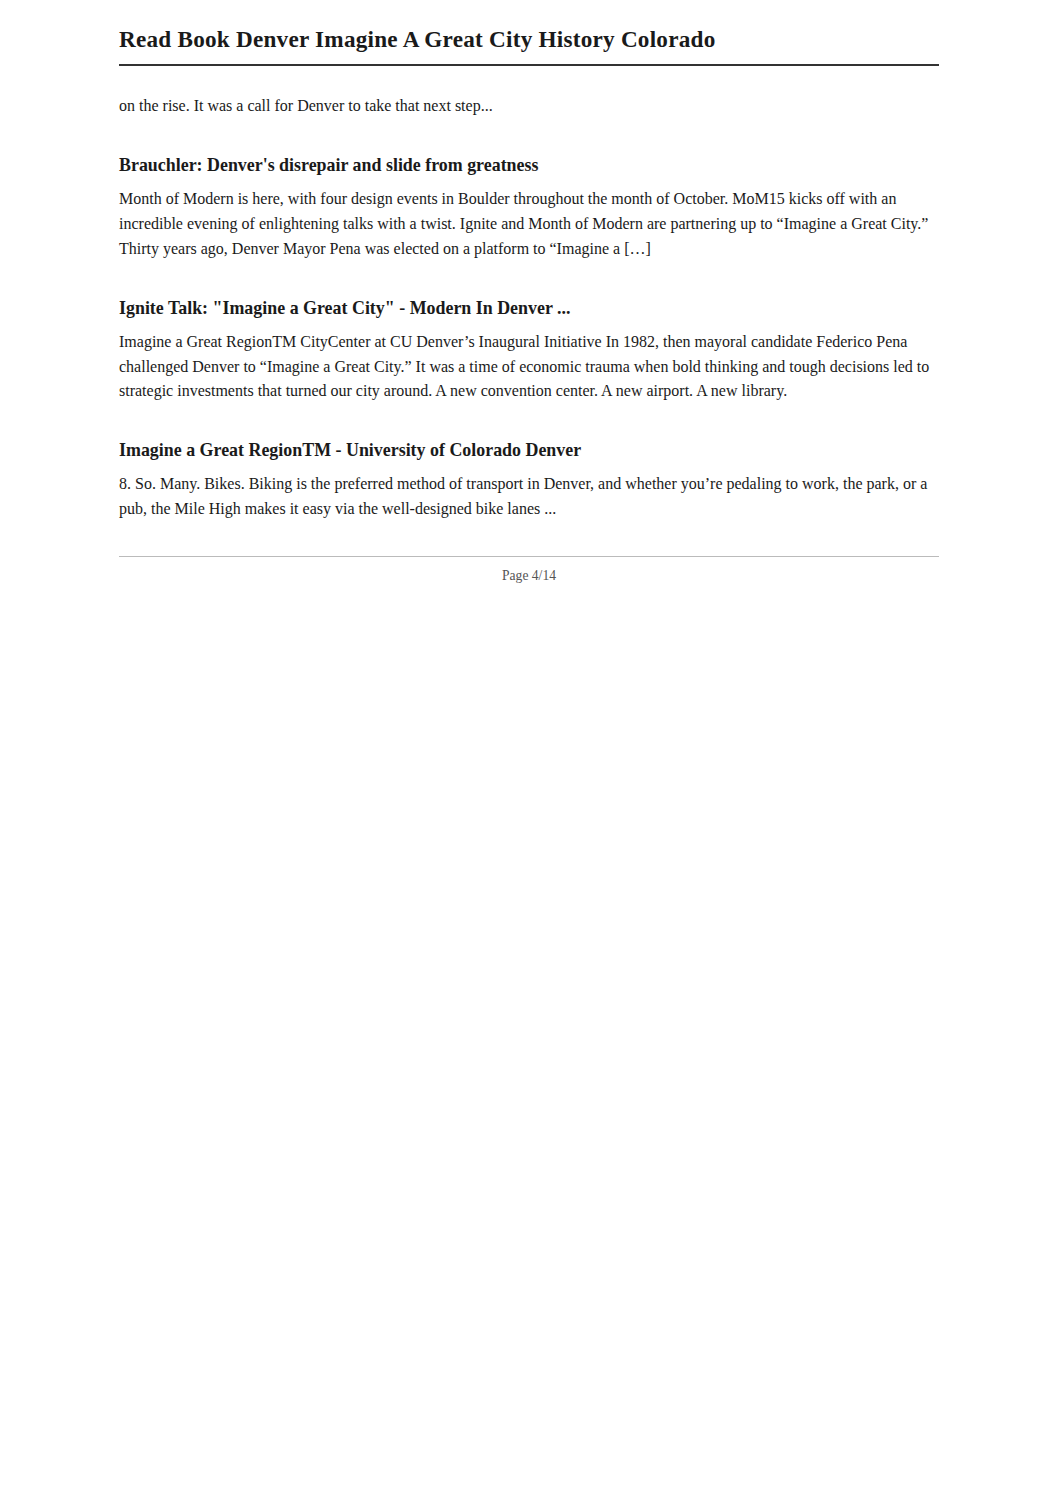Read Book Denver Imagine A Great City History Colorado
on the rise. It was a call for Denver to take that next step...
Brauchler: Denver's disrepair and slide from greatness
Month of Modern is here, with four design events in Boulder throughout the month of October. MoM15 kicks off with an incredible evening of enlightening talks with a twist. Ignite and Month of Modern are partnering up to “Imagine a Great City.” Thirty years ago, Denver Mayor Pena was elected on a platform to “Imagine a […]
Ignite Talk: "Imagine a Great City" - Modern In Denver ...
Imagine a Great RegionTM CityCenter at CU Denver’s Inaugural Initiative In 1982, then mayoral candidate Federico Pena challenged Denver to “Imagine a Great City.” It was a time of economic trauma when bold thinking and tough decisions led to strategic investments that turned our city around. A new convention center. A new airport. A new library.
Imagine a Great RegionTM - University of Colorado Denver
8. So. Many. Bikes. Biking is the preferred method of transport in Denver, and whether you’re pedaling to work, the park, or a pub, the Mile High makes it easy via the well-designed bike lanes ...
Page 4/14